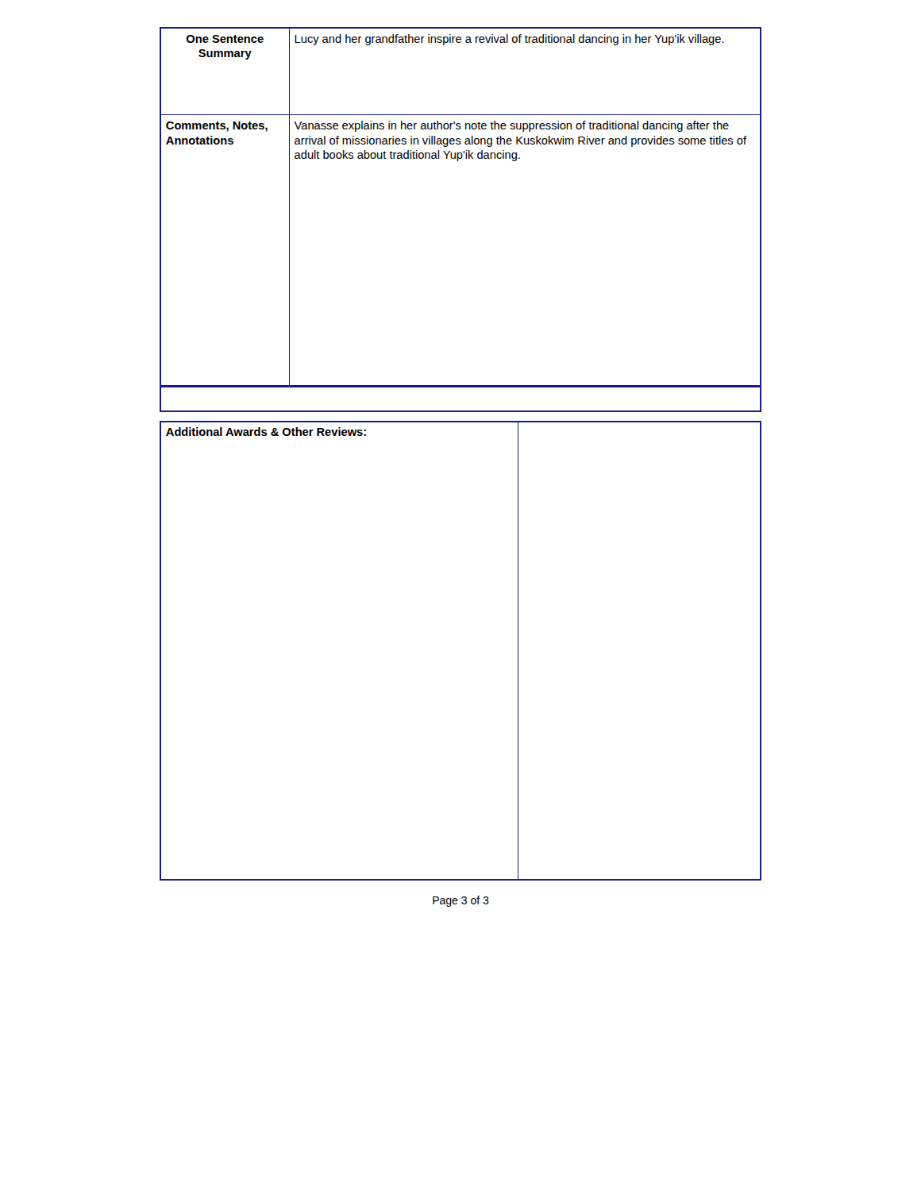| One Sentence Summary | Lucy and her grandfather inspire a revival of traditional dancing in her Yup'ik village. |
| Comments, Notes, Annotations | Vanasse explains in her author's note the suppression of traditional dancing after the arrival of missionaries in villages along the Kuskokwim River and provides some titles of adult books about traditional Yup'ik dancing. |
| Additional Awards & Other Reviews: | |
Page 3 of 3